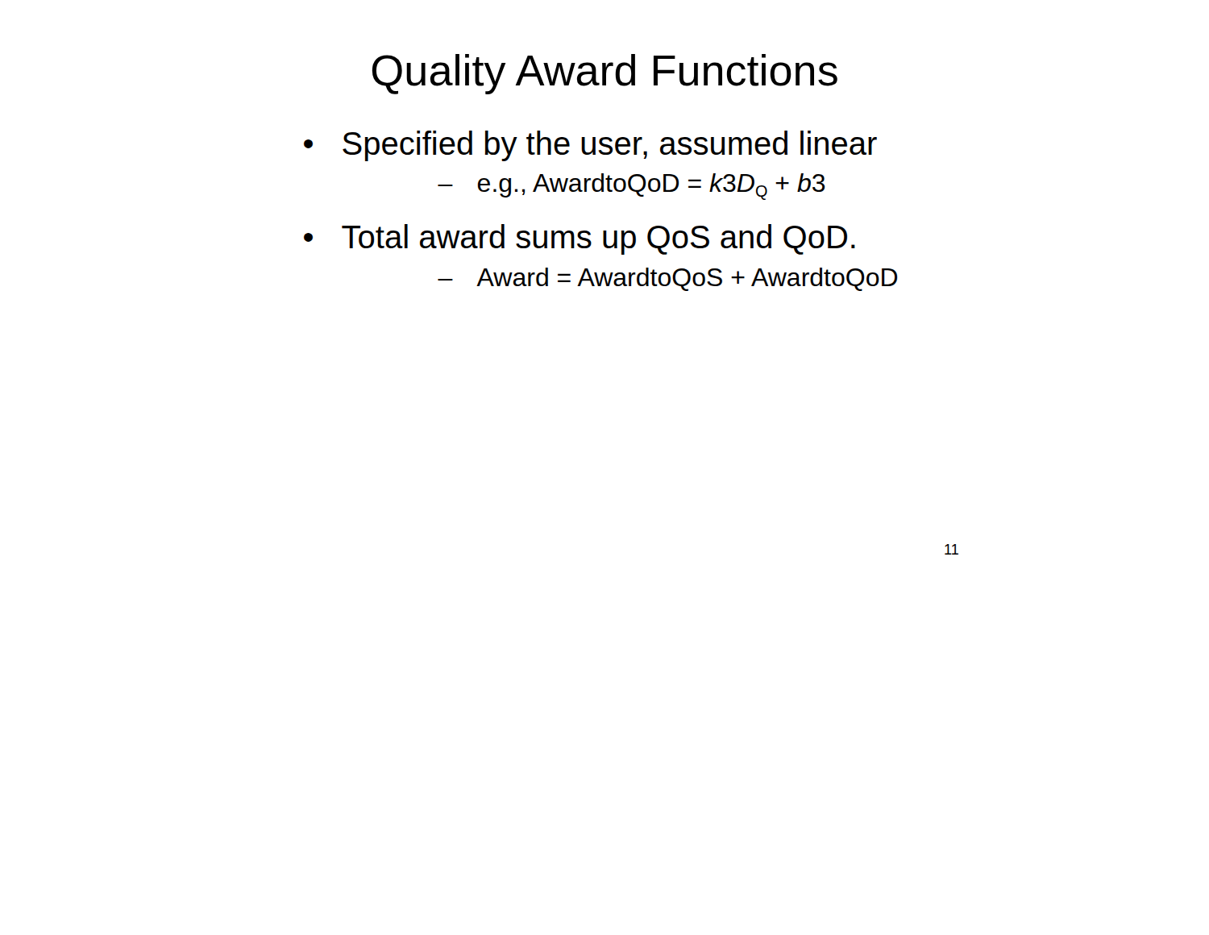Quality Award Functions
Specified by the user, assumed linear
e.g., AwardtoQoD = k3DQ + b3
Total award sums up QoS and QoD.
Award = AwardtoQoS + AwardtoQoD
11